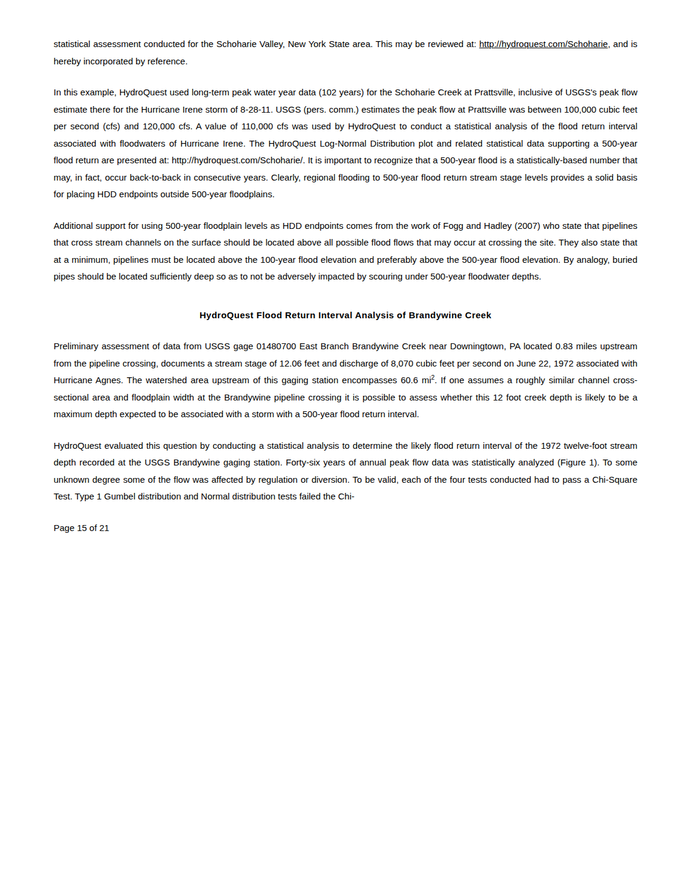statistical assessment conducted for the Schoharie Valley, New York State area. This may be reviewed at: http://hydroquest.com/Schoharie, and is hereby incorporated by reference.
In this example, HydroQuest used long-term peak water year data (102 years) for the Schoharie Creek at Prattsville, inclusive of USGS's peak flow estimate there for the Hurricane Irene storm of 8-28-11. USGS (pers. comm.) estimates the peak flow at Prattsville was between 100,000 cubic feet per second (cfs) and 120,000 cfs. A value of 110,000 cfs was used by HydroQuest to conduct a statistical analysis of the flood return interval associated with floodwaters of Hurricane Irene. The HydroQuest Log-Normal Distribution plot and related statistical data supporting a 500-year flood return are presented at: http://hydroquest.com/Schoharie/. It is important to recognize that a 500-year flood is a statistically-based number that may, in fact, occur back-to-back in consecutive years. Clearly, regional flooding to 500-year flood return stream stage levels provides a solid basis for placing HDD endpoints outside 500-year floodplains.
Additional support for using 500-year floodplain levels as HDD endpoints comes from the work of Fogg and Hadley (2007) who state that pipelines that cross stream channels on the surface should be located above all possible flood flows that may occur at crossing the site. They also state that at a minimum, pipelines must be located above the 100-year flood elevation and preferably above the 500-year flood elevation. By analogy, buried pipes should be located sufficiently deep so as to not be adversely impacted by scouring under 500-year floodwater depths.
HydroQuest Flood Return Interval Analysis of Brandywine Creek
Preliminary assessment of data from USGS gage 01480700 East Branch Brandywine Creek near Downingtown, PA located 0.83 miles upstream from the pipeline crossing, documents a stream stage of 12.06 feet and discharge of 8,070 cubic feet per second on June 22, 1972 associated with Hurricane Agnes. The watershed area upstream of this gaging station encompasses 60.6 mi2. If one assumes a roughly similar channel cross-sectional area and floodplain width at the Brandywine pipeline crossing it is possible to assess whether this 12 foot creek depth is likely to be a maximum depth expected to be associated with a storm with a 500-year flood return interval.
HydroQuest evaluated this question by conducting a statistical analysis to determine the likely flood return interval of the 1972 twelve-foot stream depth recorded at the USGS Brandywine gaging station. Forty-six years of annual peak flow data was statistically analyzed (Figure 1). To some unknown degree some of the flow was affected by regulation or diversion. To be valid, each of the four tests conducted had to pass a Chi-Square Test. Type 1 Gumbel distribution and Normal distribution tests failed the Chi-
Page 15 of 21